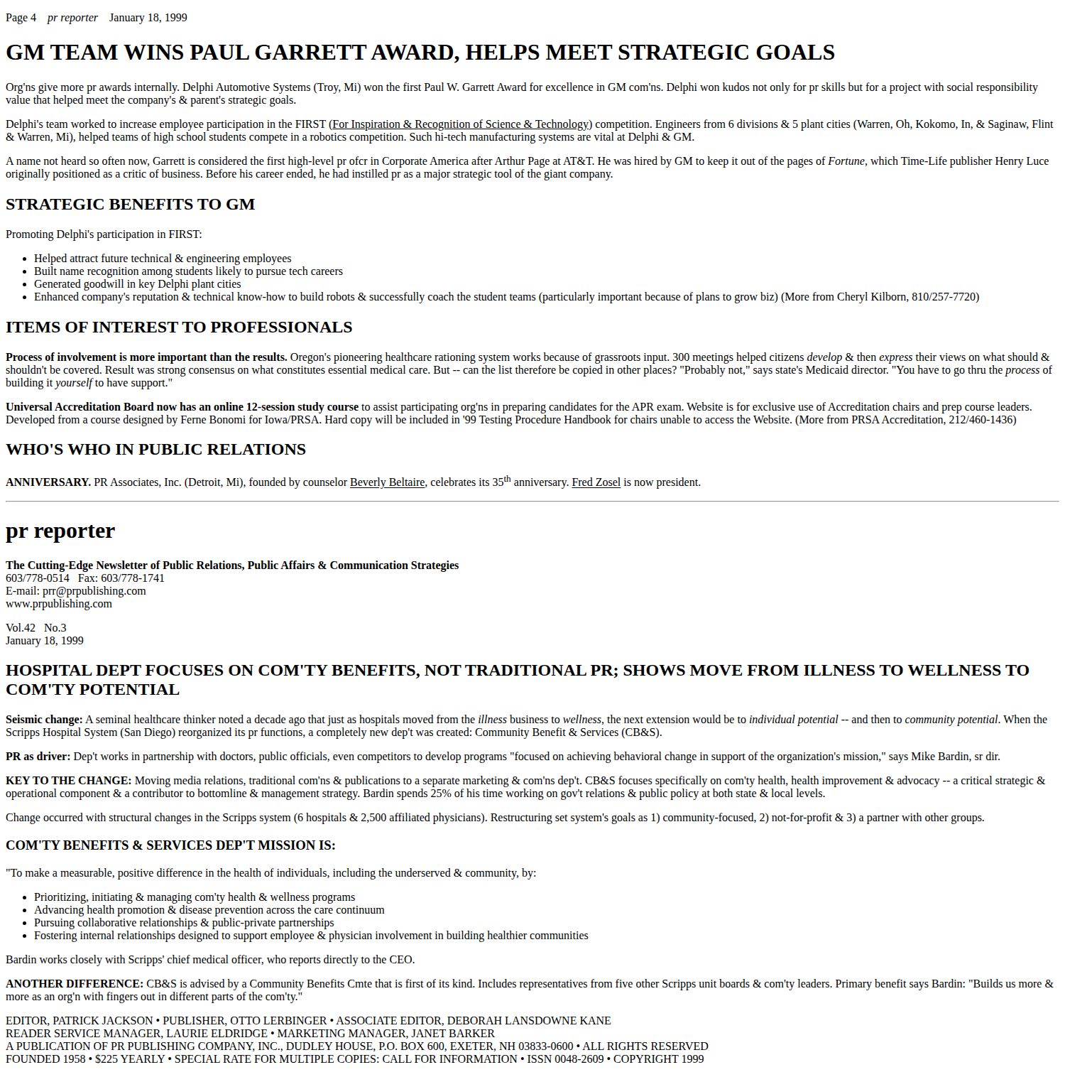Page 4 pr reporter January 18, 1999
GM TEAM WINS PAUL GARRETT AWARD, HELPS MEET STRATEGIC GOALS
Org'ns give more pr awards internally. Delphi Automotive Systems (Troy, Mi) won the first Paul W. Garrett Award for excellence in GM com'ns. Delphi won kudos not only for pr skills but for a project with social responsibility value that helped meet the company's & parent's strategic goals.
Delphi's team worked to increase employee participation in the FIRST (For Inspiration & Recognition of Science & Technology) competition. Engineers from 6 divisions & 5 plant cities (Warren, Oh, Kokomo, In, & Saginaw, Flint & Warren, Mi), helped teams of high school students compete in a robotics competition. Such hi-tech manufacturing systems are vital at Delphi & GM.
A name not heard so often now, Garrett is considered the first high-level pr ofcr in Corporate America after Arthur Page at AT&T. He was hired by GM to keep it out of the pages of Fortune, which Time-Life publisher Henry Luce originally positioned as a critic of business. Before his career ended, he had instilled pr as a major strategic tool of the giant company.
STRATEGIC BENEFITS TO GM
Promoting Delphi's participation in FIRST:
Helped attract future technical & engineering employees
Built name recognition among students likely to pursue tech careers
Generated goodwill in key Delphi plant cities
Enhanced company's reputation & technical know-how to build robots & successfully coach the student teams (particularly important because of plans to grow biz) (More from Cheryl Kilborn, 810/257-7720)
ITEMS OF INTEREST TO PROFESSIONALS
Process of involvement is more important than the results. Oregon's pioneering healthcare rationing system works because of grassroots input. 300 meetings helped citizens develop & then express their views on what should & shouldn't be covered. Result was strong consensus on what constitutes essential medical care. But -- can the list therefore be copied in other places? "Probably not," says state's Medicaid director. "You have to go thru the process of building it yourself to have support."
Universal Accreditation Board now has an online 12-session study course to assist participating org'ns in preparing candidates for the APR exam. Website is for exclusive use of Accreditation chairs and prep course leaders. Developed from a course designed by Ferne Bonomi for Iowa/PRSA. Hard copy will be included in '99 Testing Procedure Handbook for chairs unable to access the Website. (More from PRSA Accreditation, 212/460-1436)
WHO'S WHO IN PUBLIC RELATIONS
ANNIVERSARY. PR Associates, Inc. (Detroit, Mi), founded by counselor Beverly Beltaire, celebrates its 35th anniversary. Fred Zosel is now president.
pr reporter
The Cutting-Edge Newsletter of Public Relations, Public Affairs & Communication Strategies
603/778-0514 Fax: 603/778-1741
E-mail: prr@prpublishing.com
www.prpublishing.com
Vol.42 No.3
January 18, 1999
HOSPITAL DEPT FOCUSES ON COM'TY BENEFITS, NOT TRADITIONAL PR; SHOWS MOVE FROM ILLNESS TO WELLNESS TO COM'TY POTENTIAL
Seismic change: A seminal healthcare thinker noted a decade ago that just as hospitals moved from the illness business to wellness, the next extension would be to individual potential -- and then to community potential. When the Scripps Hospital System (San Diego) reorganized its pr functions, a completely new dep't was created: Community Benefit & Services (CB&S).
PR as driver: Dep't works in partnership with doctors, public officials, even competitors to develop programs "focused on achieving behavioral change in support of the organization's mission," says Mike Bardin, sr dir.
KEY TO THE CHANGE: Moving media relations, traditional com'ns & publications to a separate marketing & com'ns dep't. CB&S focuses specifically on com'ty health, health improvement & advocacy -- a critical strategic & operational component & a contributor to bottomline & management strategy. Bardin spends 25% of his time working on gov't relations & public policy at both state & local levels.
Change occurred with structural changes in the Scripps system (6 hospitals & 2,500 affiliated physicians). Restructuring set system's goals as 1) community-focused, 2) not-for-profit & 3) a partner with other groups.
COM'TY BENEFITS & SERVICES DEP'T MISSION IS:
"To make a measurable, positive difference in the health of individuals, including the underserved & community, by:
Prioritizing, initiating & managing com'ty health & wellness programs
Advancing health promotion & disease prevention across the care continuum
Pursuing collaborative relationships & public-private partnerships
Fostering internal relationships designed to support employee & physician involvement in building healthier communities
Bardin works closely with Scripps' chief medical officer, who reports directly to the CEO.
ANOTHER DIFFERENCE: CB&S is advised by a Community Benefits Cmte that is first of its kind. Includes representatives from five other Scripps unit boards & com'ty leaders. Primary benefit says Bardin: "Builds us more & more as an org'n with fingers out in different parts of the com'ty."
EDITOR, PATRICK JACKSON • PUBLISHER, OTTO LERBINGER • ASSOCIATE EDITOR, DEBORAH LANSDOWNE KANE
READER SERVICE MANAGER, LAURIE ELDRIDGE • MARKETING MANAGER, JANET BARKER
A PUBLICATION OF PR PUBLISHING COMPANY, INC., DUDLEY HOUSE, P.O. BOX 600, EXETER, NH 03833-0600 • ALL RIGHTS RESERVED
FOUNDED 1958 • $225 YEARLY • SPECIAL RATE FOR MULTIPLE COPIES: CALL FOR INFORMATION • ISSN 0048-2609 • COPYRIGHT 1999